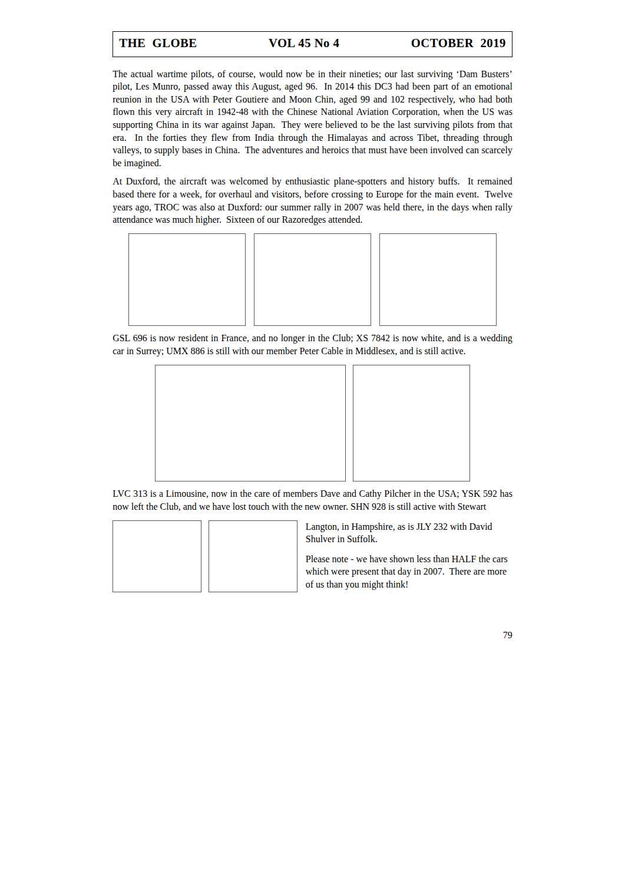THE GLOBE VOL 45 No 4 OCTOBER 2019
The actual wartime pilots, of course, would now be in their nineties; our last surviving ‘Dam Busters’ pilot, Les Munro, passed away this August, aged 96. In 2014 this DC3 had been part of an emotional reunion in the USA with Peter Goutiere and Moon Chin, aged 99 and 102 respectively, who had both flown this very aircraft in 1942-48 with the Chinese National Aviation Corporation, when the US was supporting China in its war against Japan. They were believed to be the last surviving pilots from that era. In the forties they flew from India through the Himalayas and across Tibet, threading through valleys, to supply bases in China. The adventures and heroics that must have been involved can scarcely be imagined.
At Duxford, the aircraft was welcomed by enthusiastic plane-spotters and history buffs. It remained based there for a week, for overhaul and visitors, before crossing to Europe for the main event. Twelve years ago, TROC was also at Duxford: our summer rally in 2007 was held there, in the days when rally attendance was much higher. Sixteen of our Razoredges attended.
GSL 696 is now resident in France, and no longer in the Club; XS 7842 is now white, and is a wedding car in Surrey; UMX 886 is still with our member Peter Cable in Middlesex, and is still active.
LVC 313 is a Limousine, now in the care of members Dave and Cathy Pilcher in the USA; YSK 592 has now left the Club, and we have lost touch with the new owner. SHN 928 is still active with Stewart
Langton, in Hampshire, as is JLY 232 with David Shulver in Suffolk.
Please note - we have shown less than HALF the cars which were present that day in 2007. There are more of us than you might think!
79